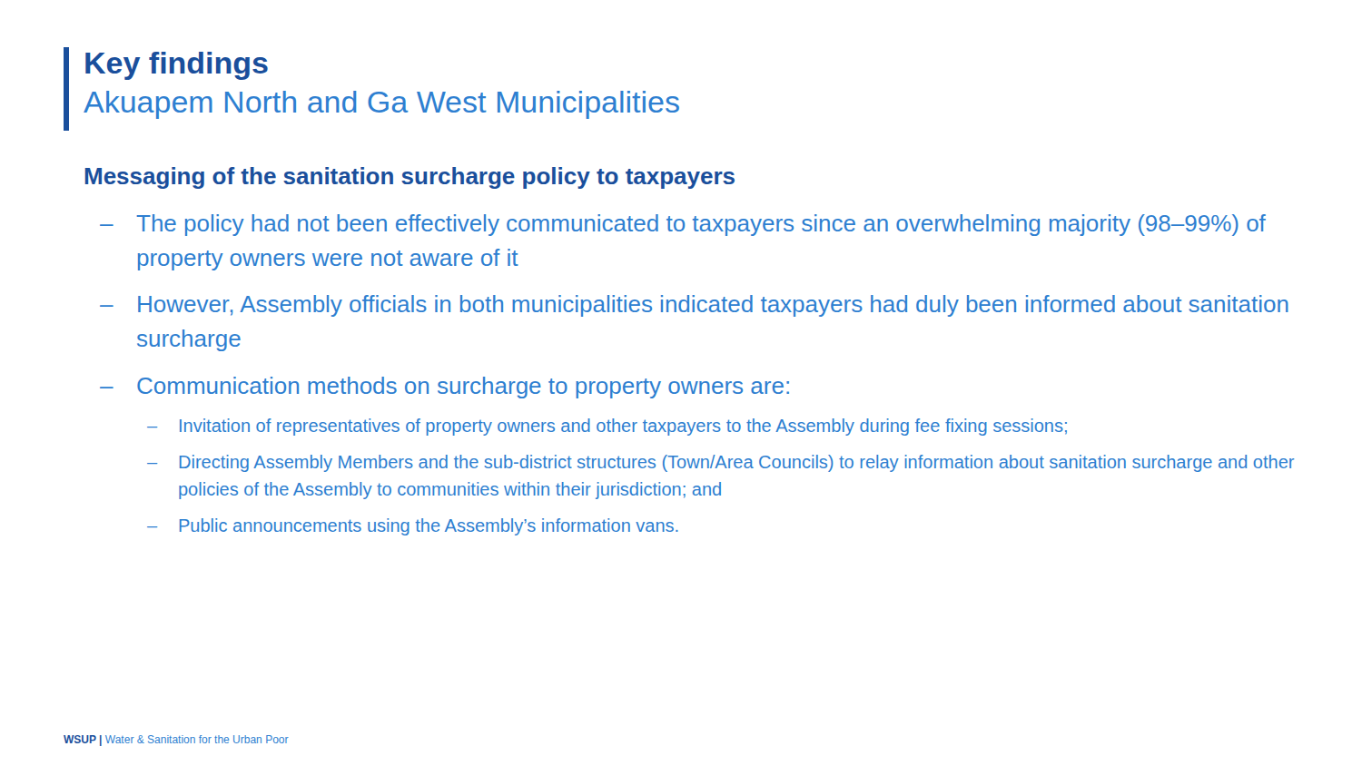Key findings
Akuapem North and Ga West Municipalities
Messaging of the sanitation surcharge policy to taxpayers
The policy had not been effectively communicated to taxpayers since an overwhelming majority (98–99%) of property owners were not aware of it
However, Assembly officials in both municipalities indicated taxpayers had duly been informed about sanitation surcharge
Communication methods on surcharge to property owners are:
Invitation of representatives of property owners and other taxpayers to the Assembly during fee fixing sessions;
Directing Assembly Members and the sub-district structures (Town/Area Councils) to relay information about sanitation surcharge and other policies of the Assembly to communities within their jurisdiction; and
Public announcements using the Assembly’s information vans.
WSUP | Water & Sanitation for the Urban Poor